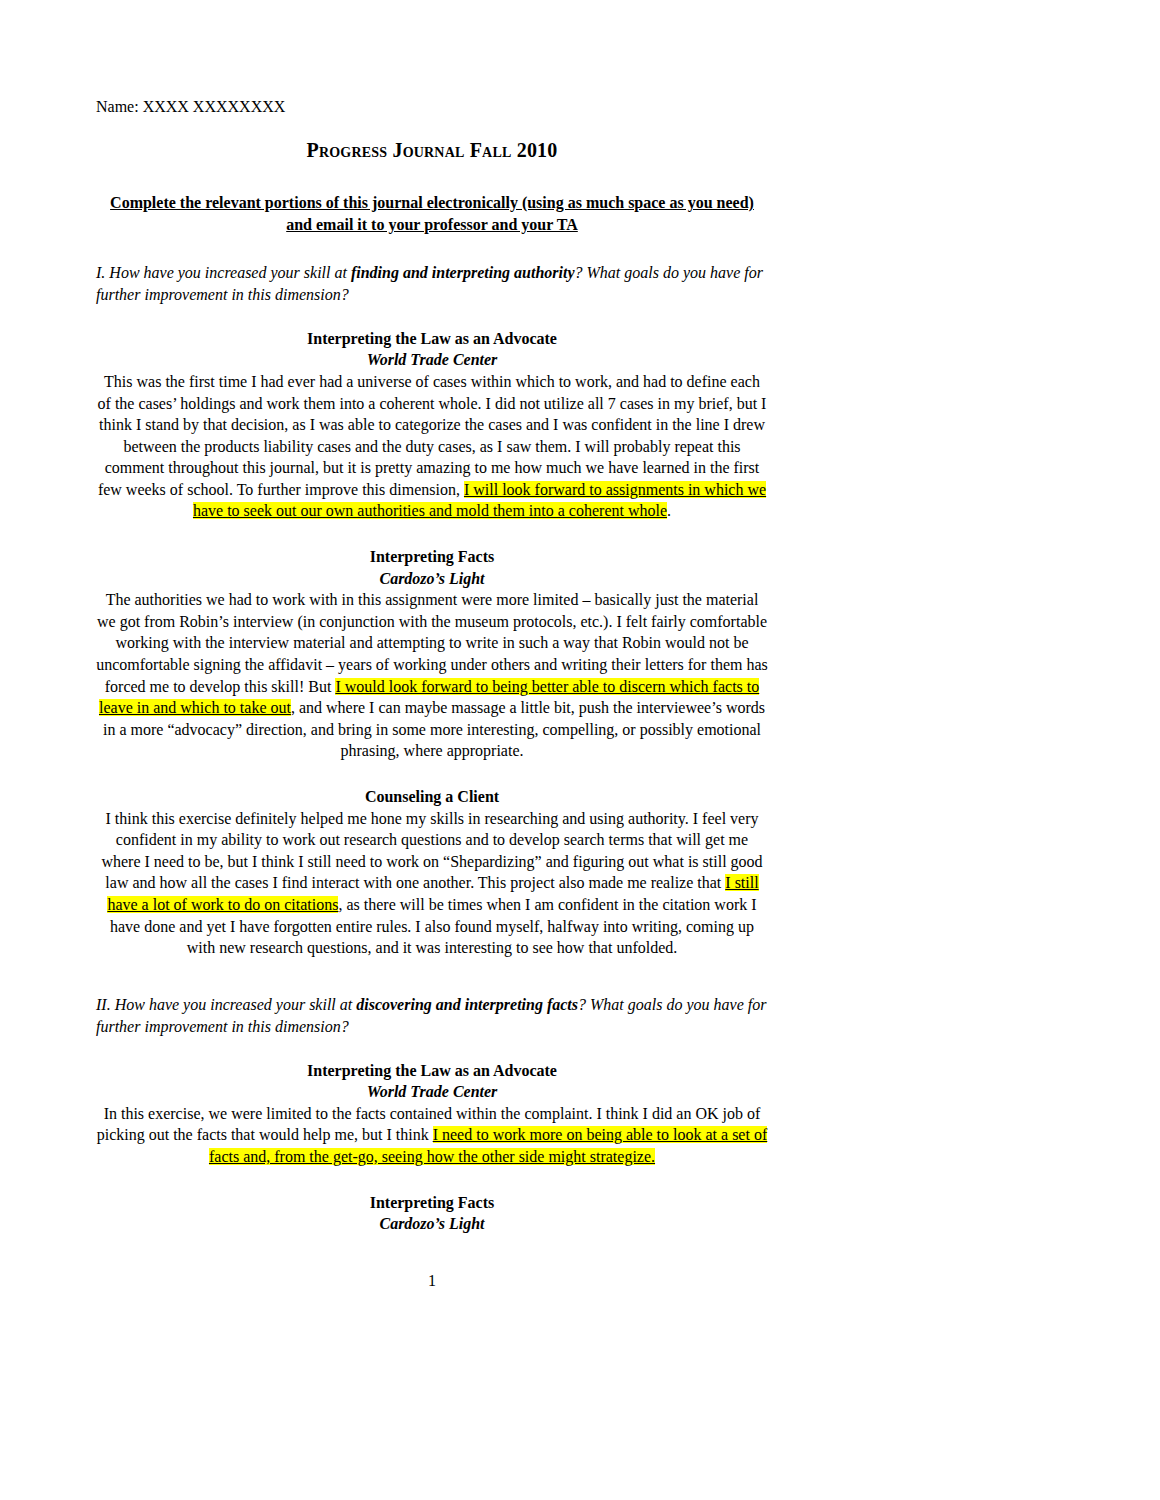Name: XXXX XXXXXXXX
Progress Journal Fall 2010
Complete the relevant portions of this journal electronically (using as much space as you need) and email it to your professor and your TA
I. How have you increased your skill at finding and interpreting authority? What goals do you have for further improvement in this dimension?
Interpreting the Law as an Advocate
World Trade Center
This was the first time I had ever had a universe of cases within which to work, and had to define each of the cases’ holdings and work them into a coherent whole. I did not utilize all 7 cases in my brief, but I think I stand by that decision, as I was able to categorize the cases and I was confident in the line I drew between the products liability cases and the duty cases, as I saw them. I will probably repeat this comment throughout this journal, but it is pretty amazing to me how much we have learned in the first few weeks of school. To further improve this dimension, I will look forward to assignments in which we have to seek out our own authorities and mold them into a coherent whole.
Interpreting Facts
Cardozo’s Light
The authorities we had to work with in this assignment were more limited – basically just the material we got from Robin’s interview (in conjunction with the museum protocols, etc.). I felt fairly comfortable working with the interview material and attempting to write in such a way that Robin would not be uncomfortable signing the affidavit – years of working under others and writing their letters for them has forced me to develop this skill! But I would look forward to being better able to discern which facts to leave in and which to take out, and where I can maybe massage a little bit, push the interviewee’s words in a more “advocacy” direction, and bring in some more interesting, compelling, or possibly emotional phrasing, where appropriate.
Counseling a Client
I think this exercise definitely helped me hone my skills in researching and using authority. I feel very confident in my ability to work out research questions and to develop search terms that will get me where I need to be, but I think I still need to work on “Shepardizing” and figuring out what is still good law and how all the cases I find interact with one another. This project also made me realize that I still have a lot of work to do on citations, as there will be times when I am confident in the citation work I have done and yet I have forgotten entire rules. I also found myself, halfway into writing, coming up with new research questions, and it was interesting to see how that unfolded.
II. How have you increased your skill at discovering and interpreting facts? What goals do you have for further improvement in this dimension?
Interpreting the Law as an Advocate
World Trade Center
In this exercise, we were limited to the facts contained within the complaint. I think I did an OK job of picking out the facts that would help me, but I think I need to work more on being able to look at a set of facts and, from the get-go, seeing how the other side might strategize.
Interpreting Facts
Cardozo’s Light
1